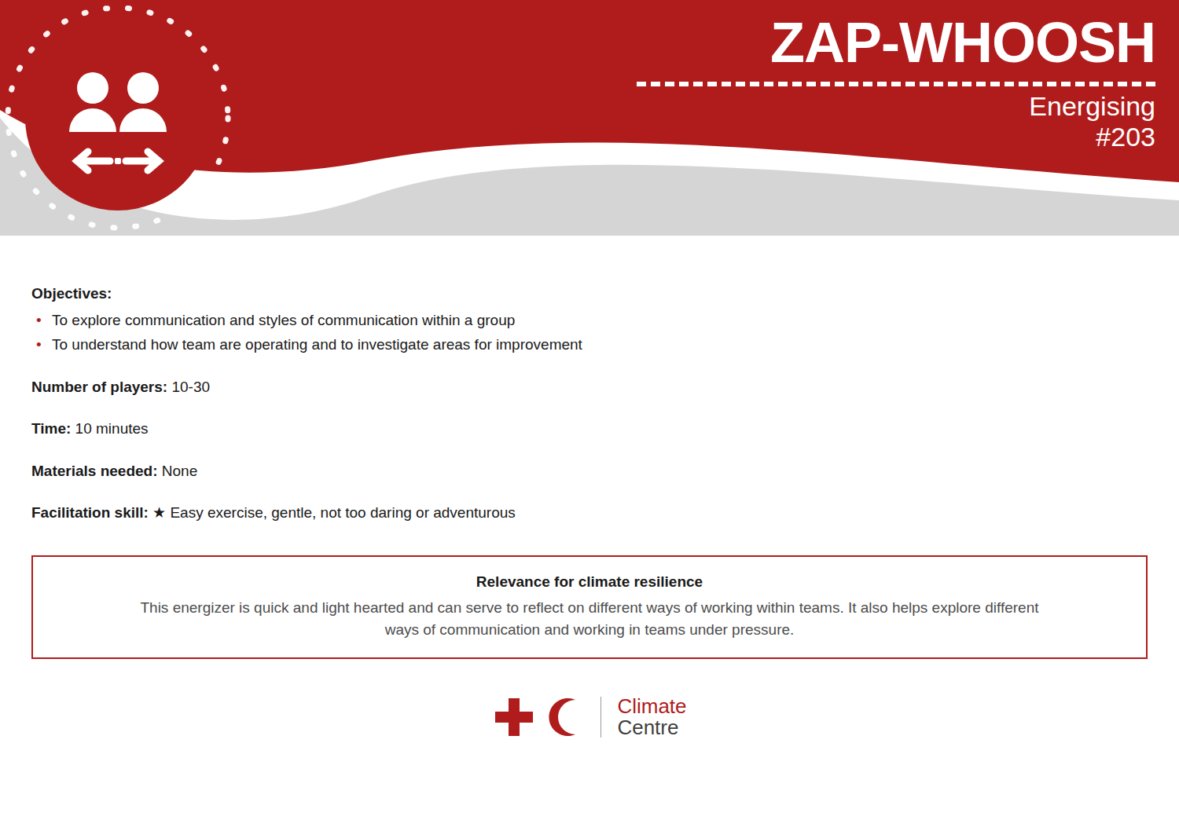ZAP-WHOOSH
Energising#203
Objectives:
To explore communication and styles of communication within a group
To understand how team are operating and to investigate areas for improvement
Number of players: 10-30
Time: 10 minutes
Materials needed: None
Facilitation skill: ★ Easy exercise, gentle, not too daring or adventurous
Relevance for climate resilience
This energizer is quick and light hearted and can serve to reflect on different ways of working within teams. It also helps explore different ways of communication and working in teams under pressure.
Climate Centre